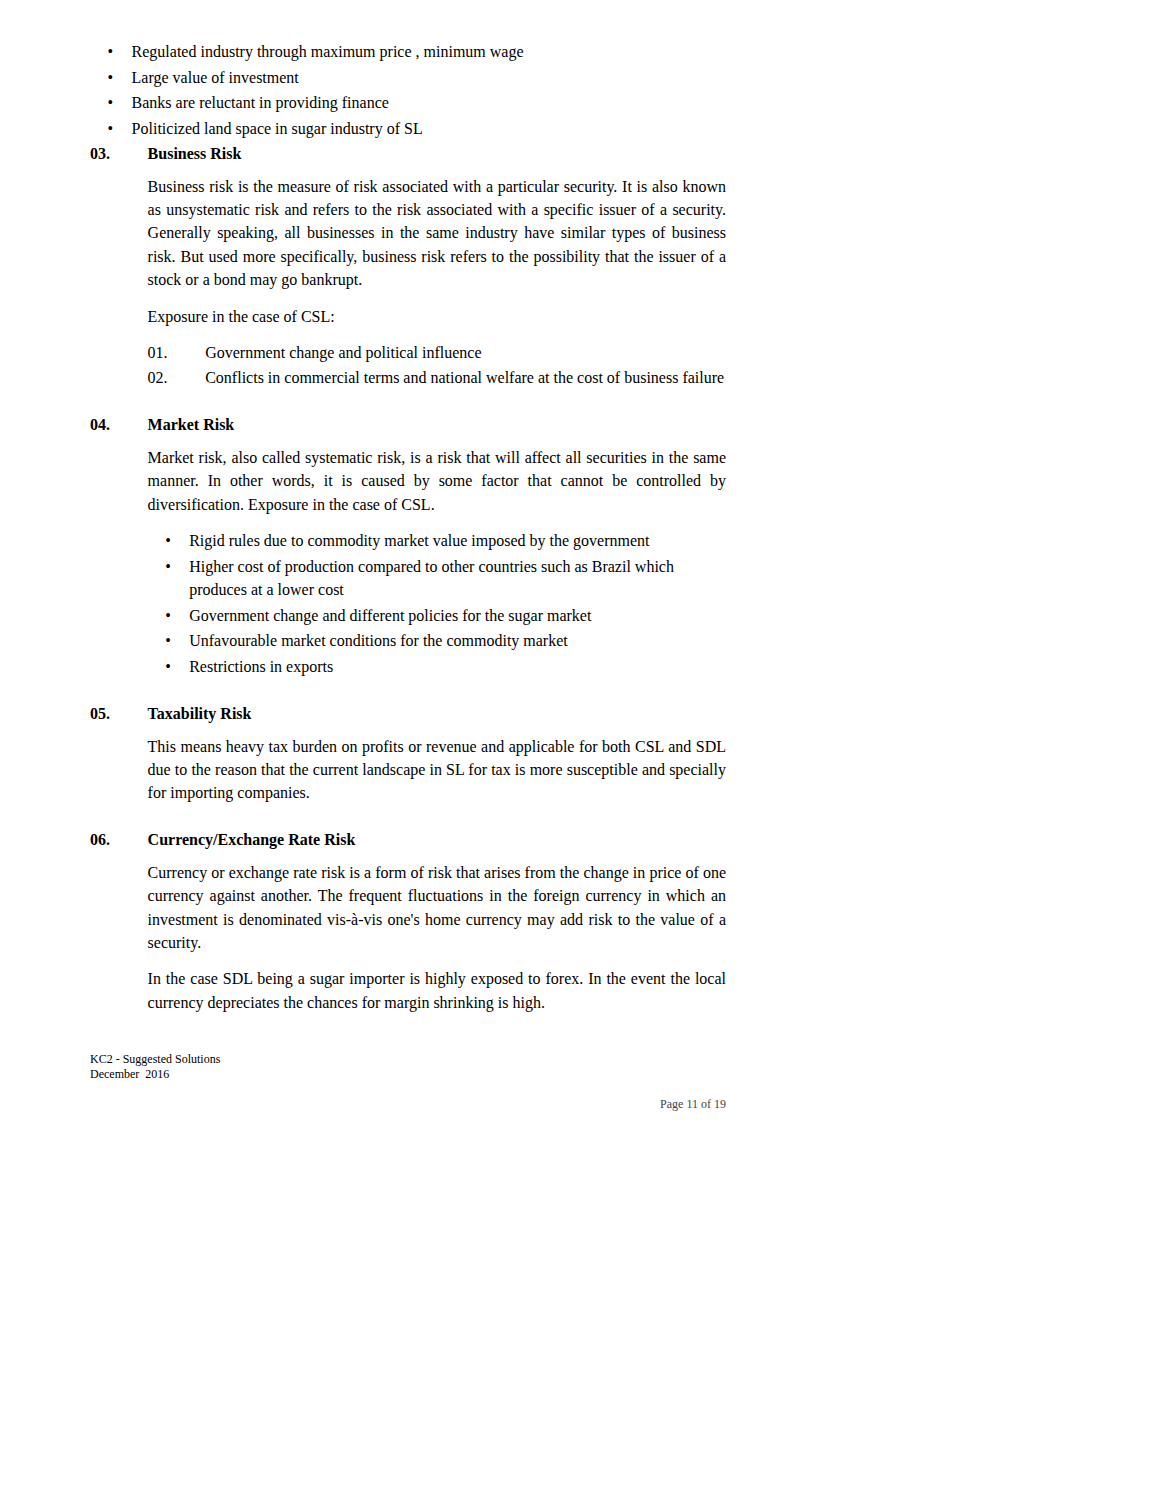Regulated industry through maximum price , minimum wage
Large value of investment
Banks are reluctant in providing finance
Politicized land space in sugar industry of SL
03. Business Risk
Business risk is the measure of risk associated with a particular security. It is also known as unsystematic risk and refers to the risk associated with a specific issuer of a security. Generally speaking, all businesses in the same industry have similar types of business risk. But used more specifically, business risk refers to the possibility that the issuer of a stock or a bond may go bankrupt.
Exposure in the case of CSL:
01. Government change and political influence
02. Conflicts in commercial terms and national welfare at the cost of business failure
04. Market Risk
Market risk, also called systematic risk, is a risk that will affect all securities in the same manner. In other words, it is caused by some factor that cannot be controlled by diversification. Exposure in the case of CSL.
Rigid rules due to commodity market value imposed by the government
Higher cost of production compared to other countries such as Brazil which produces at a lower cost
Government change and different policies for the sugar market
Unfavourable market conditions for the commodity market
Restrictions in exports
05. Taxability Risk
This means heavy tax burden on profits or revenue and applicable for both CSL and SDL due to the reason that the current landscape in SL for tax is more susceptible and specially for importing companies.
06. Currency/Exchange Rate Risk
Currency or exchange rate risk is a form of risk that arises from the change in price of one currency against another. The frequent fluctuations in the foreign currency in which an investment is denominated vis-à-vis one's home currency may add risk to the value of a security.
In the case SDL being a sugar importer is highly exposed to forex. In the event the local currency depreciates the chances for margin shrinking is high.
KC2 - Suggested Solutions
December 2016
Page 11 of 19